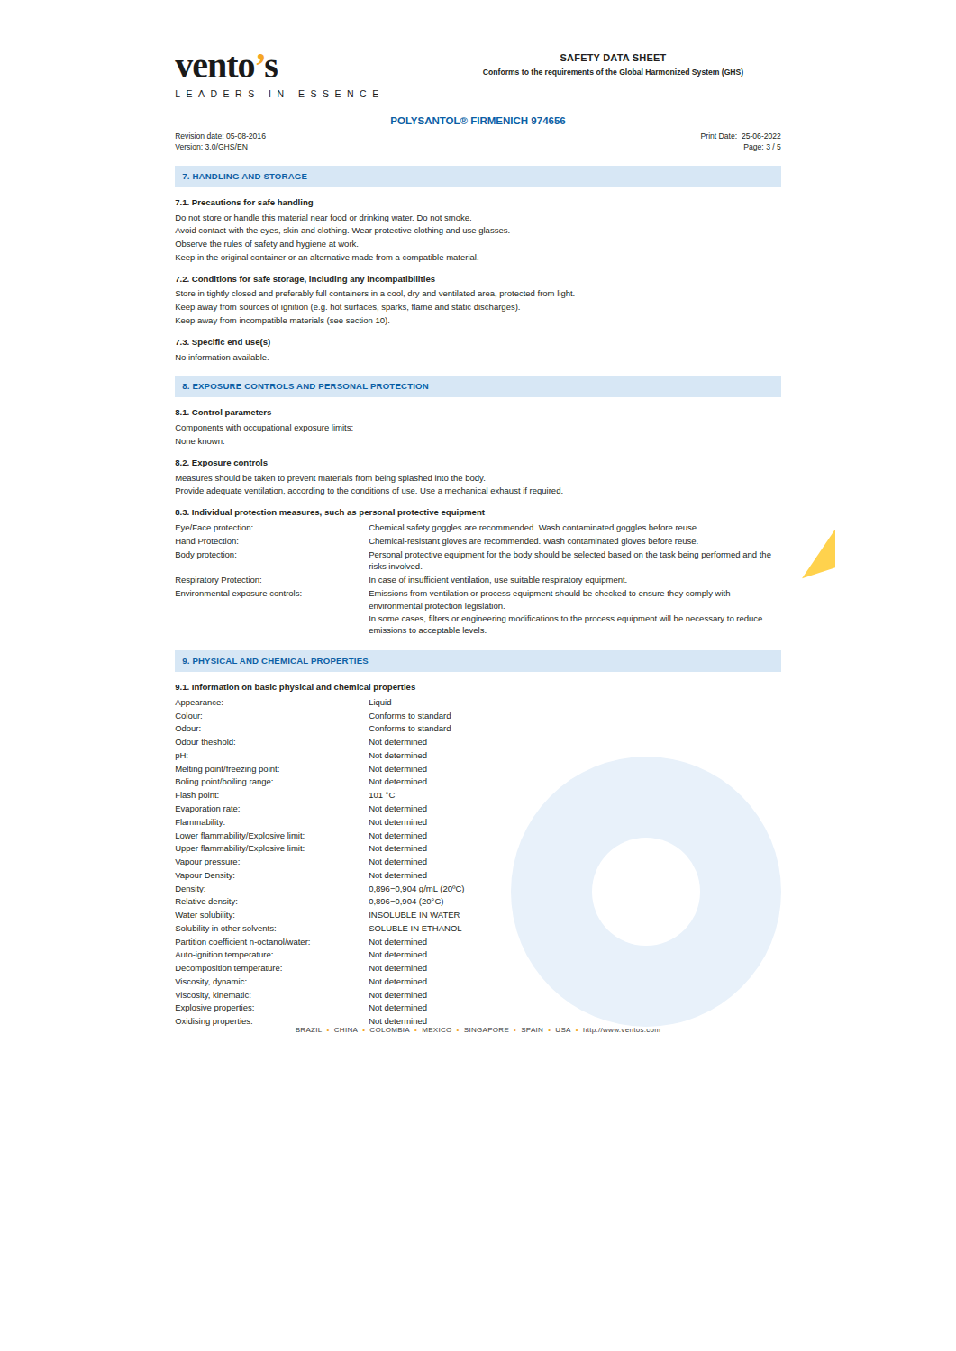vento’s
LEADERS IN ESSENCE
SAFETY DATA SHEET
Conforms to the requirements of the Global Harmonized System (GHS)
POLYSANTOL® FIRMENICH 974656
Revision date: 05-08-2016
Version: 3.0/GHS/EN
Print Date: 25-06-2022
Page: 3 / 5
7. HANDLING AND STORAGE
7.1. Precautions for safe handling
Do not store or handle this material near food or drinking water. Do not smoke.
Avoid contact with the eyes, skin and clothing. Wear protective clothing and use glasses.
Observe the rules of safety and hygiene at work.
Keep in the original container or an alternative made from a compatible material.
7.2. Conditions for safe storage, including any incompatibilities
Store in tightly closed and preferably full containers in a cool, dry and ventilated area, protected from light.
Keep away from sources of ignition (e.g. hot surfaces, sparks, flame and static discharges).
Keep away from incompatible materials (see section 10).
7.3. Specific end use(s)
No information available.
8. EXPOSURE CONTROLS AND PERSONAL PROTECTION
8.1. Control parameters
Components with occupational exposure limits:
None known.
8.2. Exposure controls
Measures should be taken to prevent materials from being splashed into the body.
Provide adequate ventilation, according to the conditions of use. Use a mechanical exhaust if required.
8.3. Individual protection measures, such as personal protective equipment
| Eye/Face protection: | Chemical safety goggles are recommended. Wash contaminated goggles before reuse. |
| Hand Protection: | Chemical-resistant gloves are recommended. Wash contaminated gloves before reuse. |
| Body protection: | Personal protective equipment for the body should be selected based on the task being performed and the risks involved. |
| Respiratory Protection: | In case of insufficient ventilation, use suitable respiratory equipment. |
| Environmental exposure controls: | Emissions from ventilation or process equipment should be checked to ensure they comply with environmental protection legislation. In some cases, filters or engineering modifications to the process equipment will be necessary to reduce emissions to acceptable levels. |
9. PHYSICAL AND CHEMICAL PROPERTIES
9.1. Information on basic physical and chemical properties
| Appearance: | Liquid |
| Colour: | Conforms to standard |
| Odour: | Conforms to standard |
| Odour theshold: | Not determined |
| pH: | Not determined |
| Melting point/freezing point: | Not determined |
| Boling point/boiling range: | Not determined |
| Flash point: | 101 °C |
| Evaporation rate: | Not determined |
| Flammability: | Not determined |
| Lower flammability/Explosive limit: | Not determined |
| Upper flammability/Explosive limit: | Not determined |
| Vapour pressure: | Not determined |
| Vapour Density: | Not determined |
| Density: | 0,896−0,904 g/mL (20ºC) |
| Relative density: | 0,896−0,904 (20°C) |
| Water solubility: | INSOLUBLE IN WATER |
| Solubility in other solvents: | SOLUBLE IN ETHANOL |
| Partition coefficient n-octanol/water: | Not determined |
| Auto-ignition temperature: | Not determined |
| Decomposition temperature: | Not determined |
| Viscosity, dynamic: | Not determined |
| Viscosity, kinematic: | Not determined |
| Explosive properties: | Not determined |
| Oxidising properties: | Not determined |
BRAZIL • CHINA • COLOMBIA • MEXICO • SINGAPORE • SPAIN • USA • http://www.ventos.com